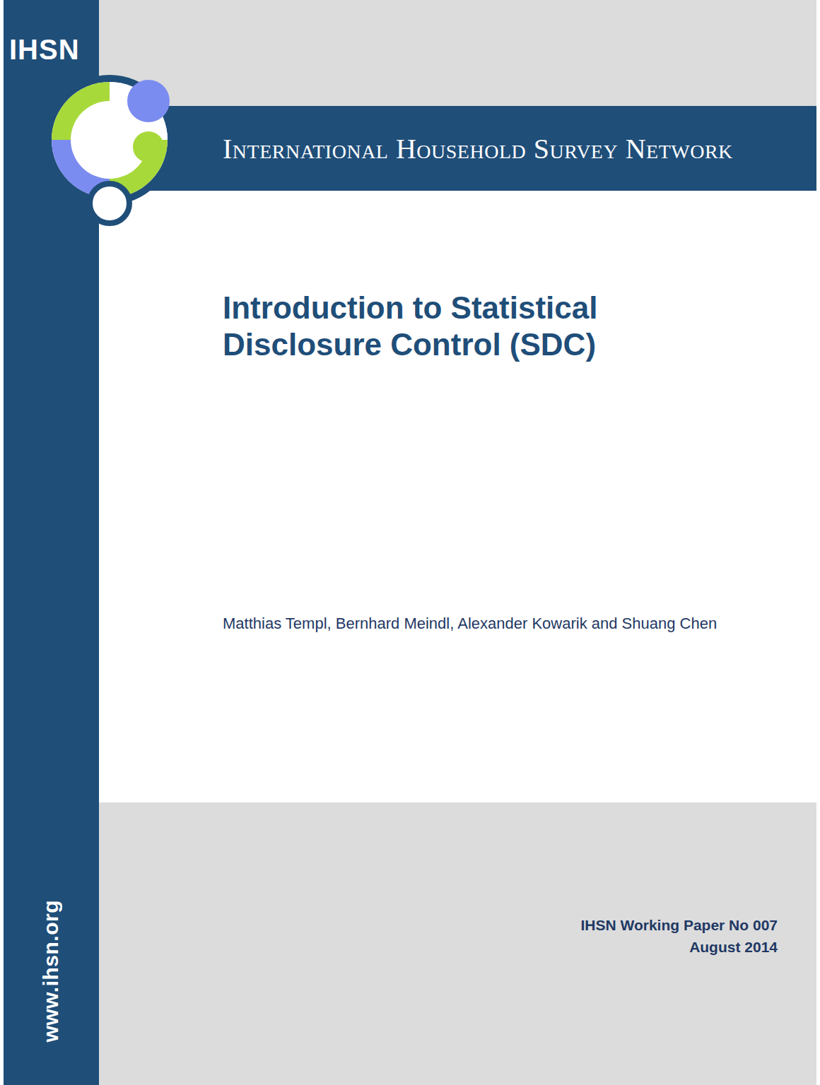International Household Survey Network
Introduction to Statistical Disclosure Control (SDC)
Matthias Templ, Bernhard Meindl, Alexander Kowarik and Shuang Chen
IHSN Working Paper No 007
August 2014
IHSN
www.ihsn.org